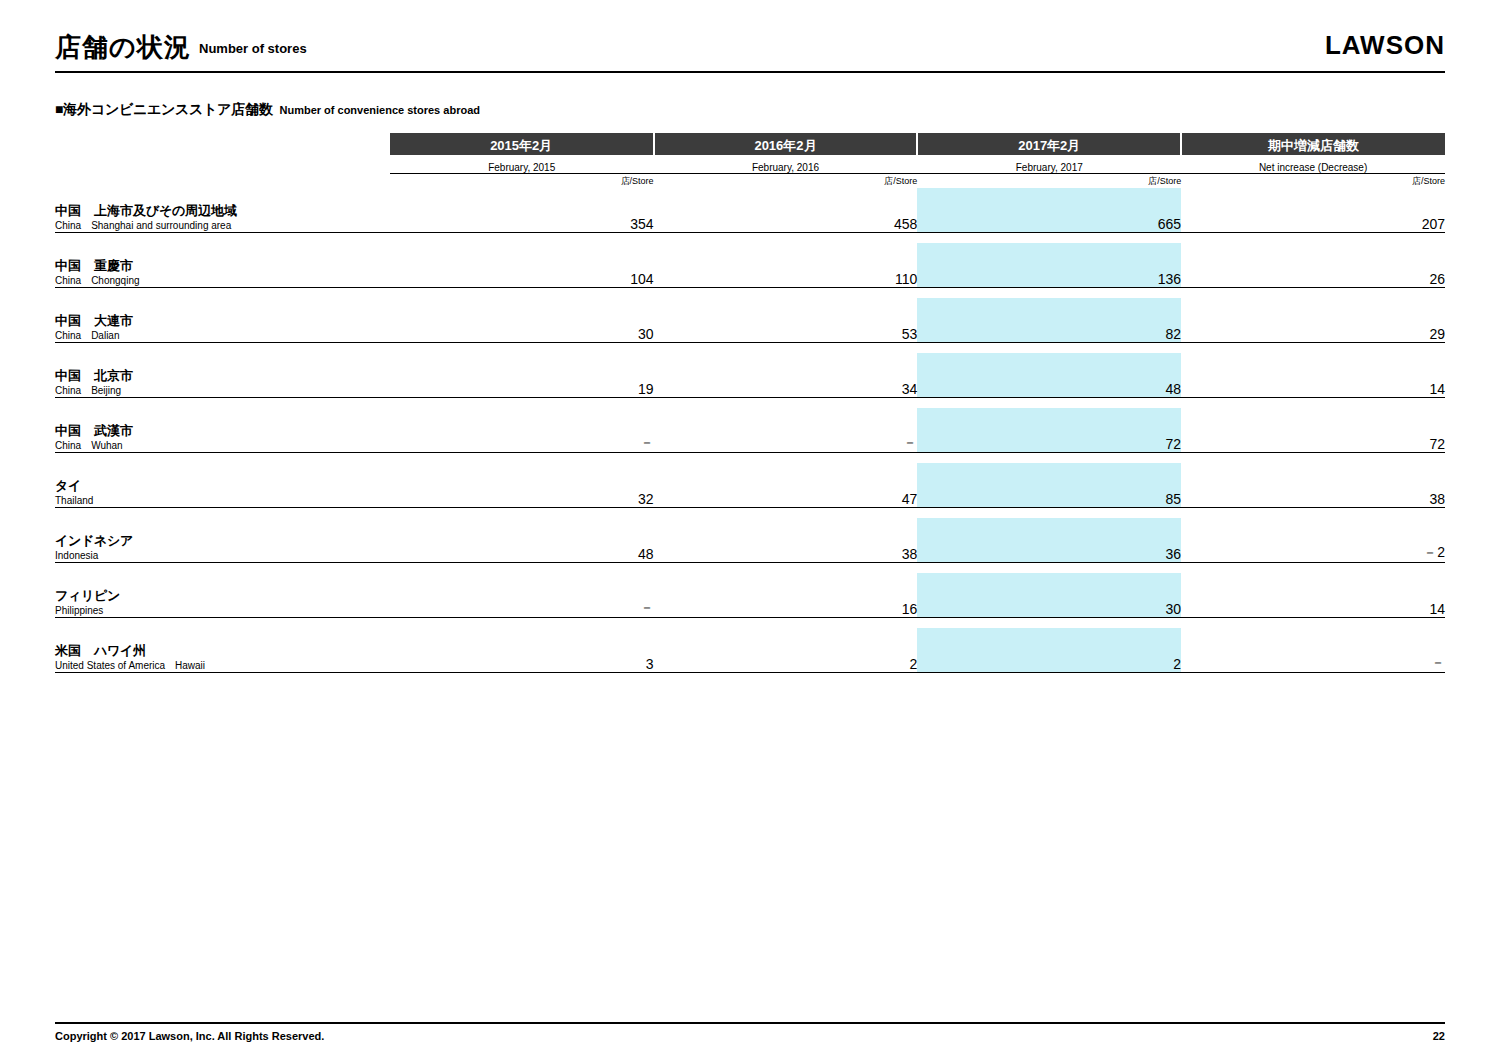店舗の状況 Number of stores
LAWSON
■海外コンビニエンスストア店舗数Number of convenience stores abroad
| | 2015年2月 | 2016年2月 | 2017年2月 | 期中増減店舗数 |
| | February, 2015 | February, 2016 | February, 2017 | Net increase (Decrease) |
| | 店/Store | 店/Store | 店/Store | 店/Store |
| 中国 上海市及びその周辺地域 China Shanghai and surrounding area | 354 | 458 | 665 | 207 |
| 中国 重慶市 China Chongqing | 104 | 110 | 136 | 26 |
| 中国 大連市 China Dalian | 30 | 53 | 82 | 29 |
| 中国 北京市 China Beijing | 19 | 34 | 48 | 14 |
| 中国 武漢市 China Wuhan | － | － | 72 | 72 |
| タイ Thailand | 32 | 47 | 85 | 38 |
| インドネシア Indonesia | 48 | 38 | 36 | －2 |
| フィリピン Philippines | － | 16 | 30 | 14 |
| 米国 ハワイ州 United States of America Hawaii | 3 | 2 | 2 | － |
Copyright © 2017 Lawson, Inc. All Rights Reserved.
22